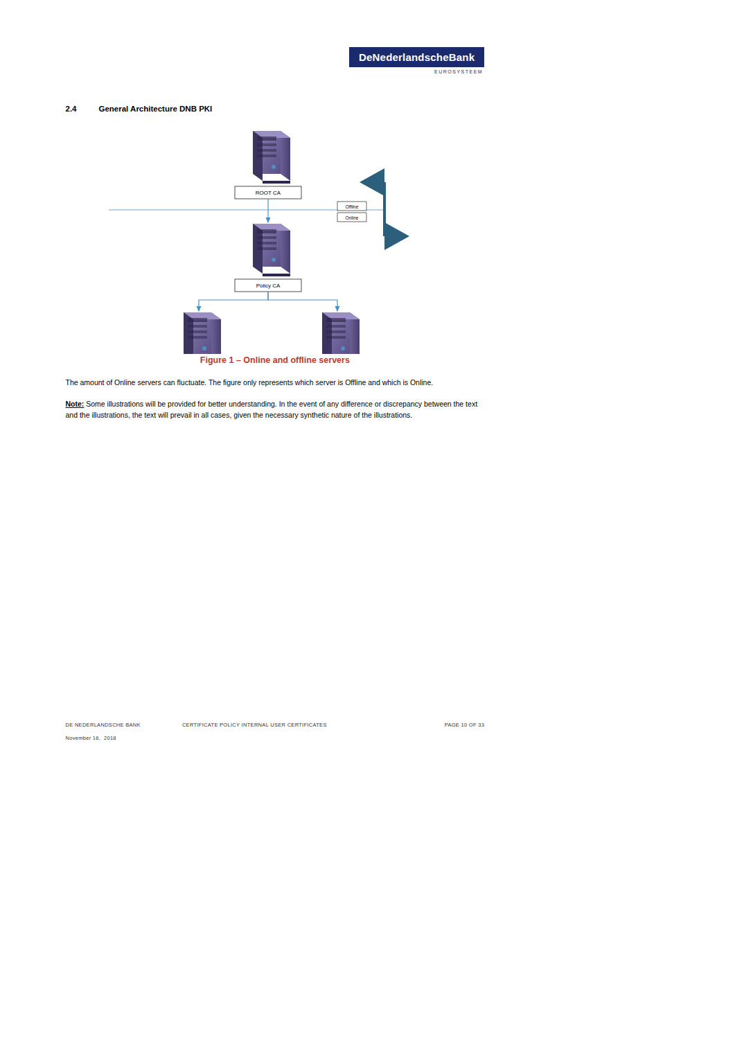De NederlandscheBank
EUROSYSTEEM
2.4 General Architecture DNB PKI
ROOT CA Offline Online Policy CA Issuing 1 CA Issuing 2 CA
Figure 1 – Online and offline servers
The amount of Online servers can fluctuate. The figure only represents which server is Offline and which is Online.
Note: Some illustrations will be provided for better understanding. In the event of any difference or discrepancy between the text and the illustrations, the text will prevail in all cases, given the necessary synthetic nature of the illustrations.
DE NEDERLANDSCHE BANK CERTIFICATE POLICY INTERNAL USER CERTIFICATES PAGE 10 of 33
November 16, 2018